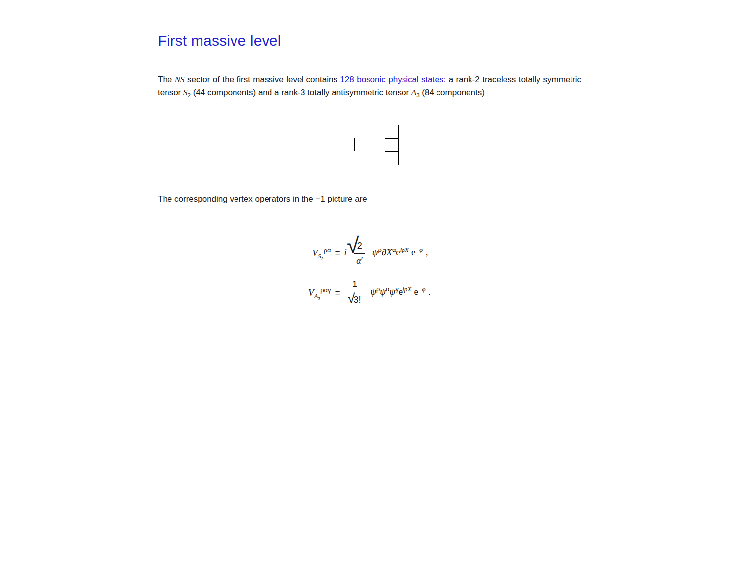First massive level
The NS sector of the first massive level contains 128 bosonic physical states: a rank-2 traceless totally symmetric tensor S2 (44 components) and a rank-3 totally antisymmetric tensor A3 (84 components)
The corresponding vertex operators in the −1 picture are
| V S 2 ρα | = | i 2 α ′ ψ ρ ∂ X α e ipX e − φ , |
| V A 3 ραγ | = | 1 3! ψ ρ ψ α ψ γ e ipX e − φ . |